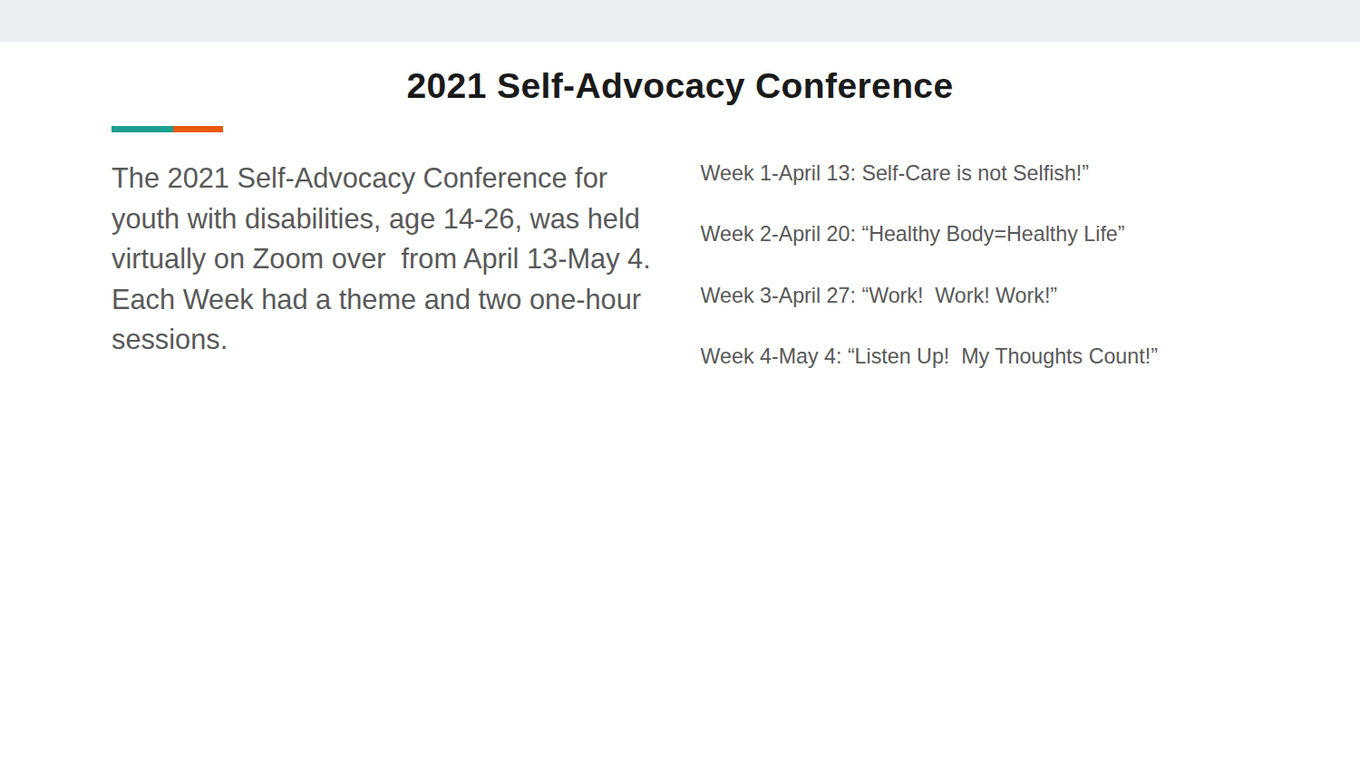2021 Self-Advocacy Conference
The 2021 Self-Advocacy Conference for youth with disabilities, age 14-26, was held virtually on Zoom over from April 13-May 4. Each Week had a theme and two one-hour sessions.
Week 1-April 13: Self-Care is not Selfish!”
Week 2-April 20: “Healthy Body=Healthy Life”
Week 3-April 27: “Work! Work! Work!”
Week 4-May 4: “Listen Up! My Thoughts Count!”